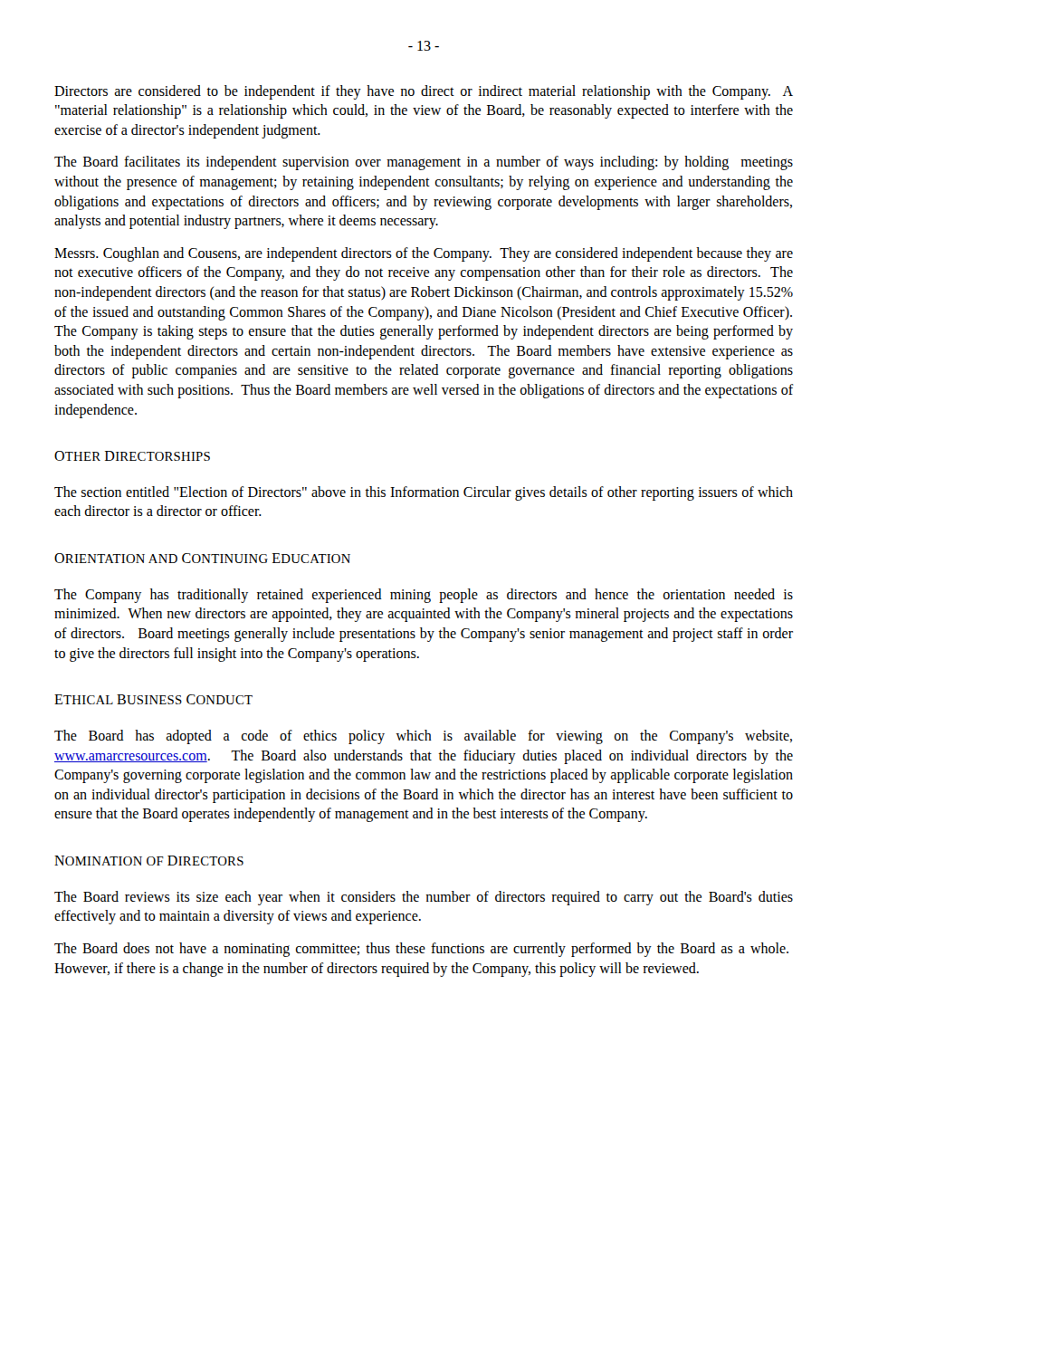- 13 -
Directors are considered to be independent if they have no direct or indirect material relationship with the Company. A "material relationship" is a relationship which could, in the view of the Board, be reasonably expected to interfere with the exercise of a director's independent judgment.
The Board facilitates its independent supervision over management in a number of ways including: by holding meetings without the presence of management; by retaining independent consultants; by relying on experience and understanding the obligations and expectations of directors and officers; and by reviewing corporate developments with larger shareholders, analysts and potential industry partners, where it deems necessary.
Messrs. Coughlan and Cousens, are independent directors of the Company. They are considered independent because they are not executive officers of the Company, and they do not receive any compensation other than for their role as directors. The non-independent directors (and the reason for that status) are Robert Dickinson (Chairman, and controls approximately 15.52% of the issued and outstanding Common Shares of the Company), and Diane Nicolson (President and Chief Executive Officer). The Company is taking steps to ensure that the duties generally performed by independent directors are being performed by both the independent directors and certain non-independent directors. The Board members have extensive experience as directors of public companies and are sensitive to the related corporate governance and financial reporting obligations associated with such positions. Thus the Board members are well versed in the obligations of directors and the expectations of independence.
OTHER DIRECTORSHIPS
The section entitled "Election of Directors" above in this Information Circular gives details of other reporting issuers of which each director is a director or officer.
ORIENTATION AND CONTINUING EDUCATION
The Company has traditionally retained experienced mining people as directors and hence the orientation needed is minimized. When new directors are appointed, they are acquainted with the Company's mineral projects and the expectations of directors. Board meetings generally include presentations by the Company's senior management and project staff in order to give the directors full insight into the Company's operations.
ETHICAL BUSINESS CONDUCT
The Board has adopted a code of ethics policy which is available for viewing on the Company's website, www.amarcresources.com. The Board also understands that the fiduciary duties placed on individual directors by the Company's governing corporate legislation and the common law and the restrictions placed by applicable corporate legislation on an individual director's participation in decisions of the Board in which the director has an interest have been sufficient to ensure that the Board operates independently of management and in the best interests of the Company.
NOMINATION OF DIRECTORS
The Board reviews its size each year when it considers the number of directors required to carry out the Board's duties effectively and to maintain a diversity of views and experience.
The Board does not have a nominating committee; thus these functions are currently performed by the Board as a whole. However, if there is a change in the number of directors required by the Company, this policy will be reviewed.